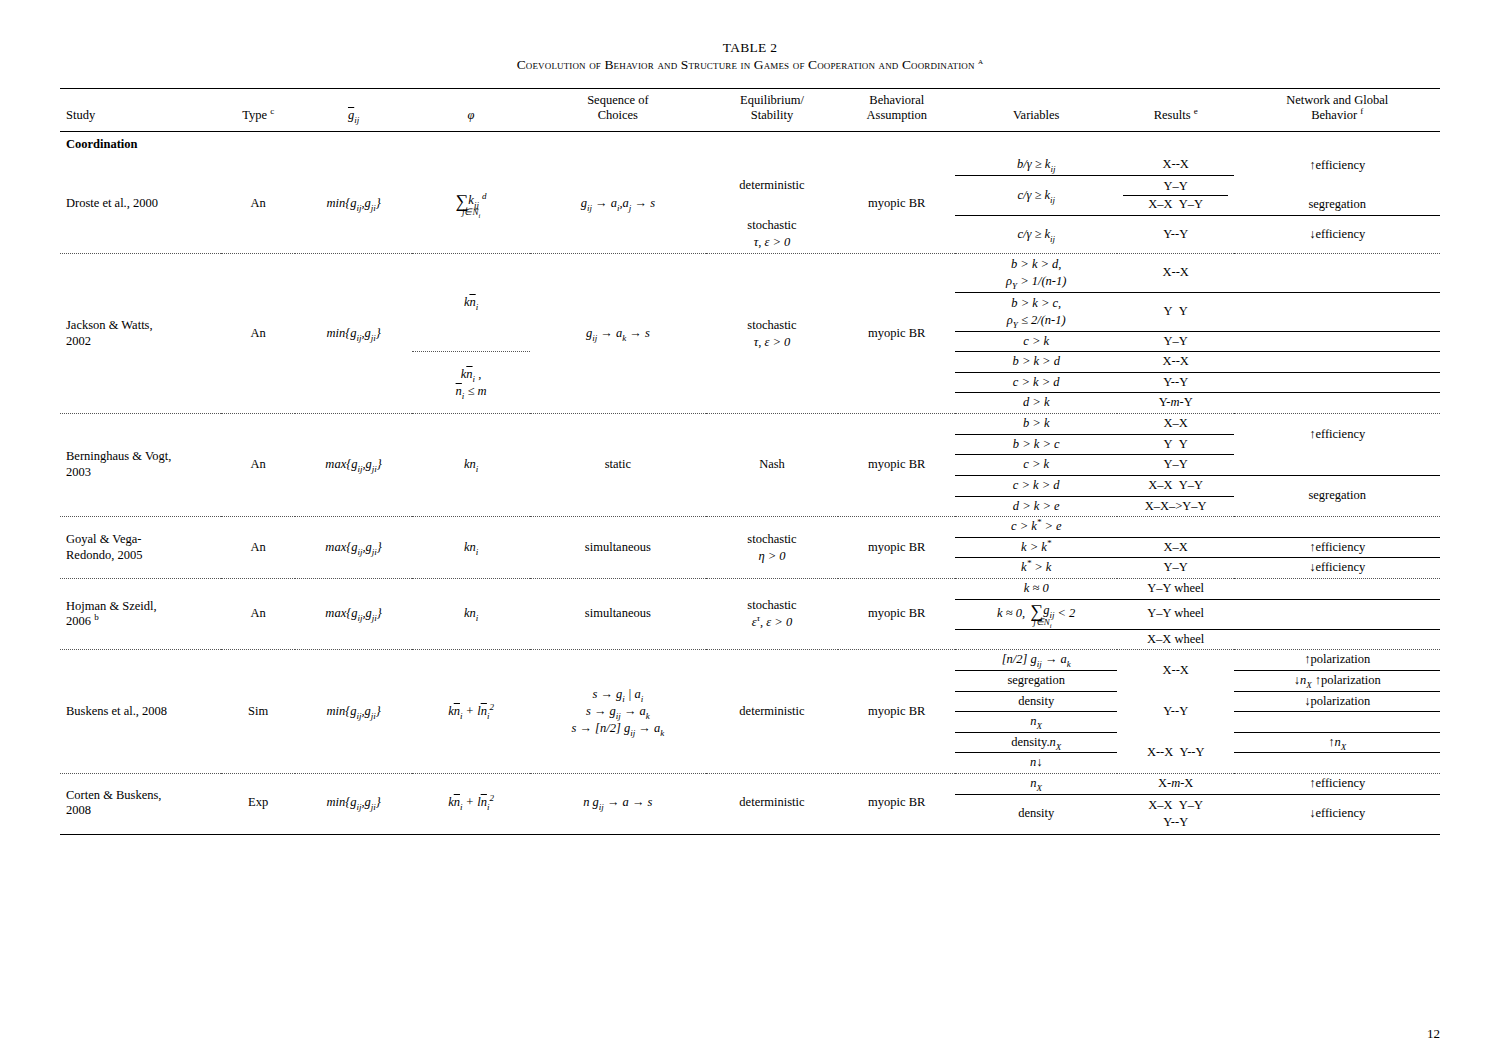TABLE 2
Coevolution of Behavior and Structure in Games of Cooperation and Coordination a
| Study | Type c | g ij | φ | Sequence of Choices | Equilibrium/ Stability | Behavioral Assumption | Variables | Results e | Network and Global Behavior f |
| --- | --- | --- | --- | --- | --- | --- | --- | --- | --- |
| Coordination |
| Droste et al., 2000 | An | min{ g ij , g ji } | ∑ k ij d j∈N̅ i | g ij → a i ,a j → s | deterministic | myopic BR | b/γ ≥ k ij | X--X | ↑efficiency |
| c/γ ≥ k ij | Y–Y X–X Y–Y | segregation |
| stochastic τ, ε > 0 | c/γ ≥ k ij | Y--Y | ↓efficiency |
| Jackson & Watts, 2002 | An | min{ g ij , g ji } | k n i | g ij → a k → s | stochastic τ, ε > 0 | myopic BR | b > k > d, ρ Y > 1/(n-1) | X--X | |
| b > k > c, ρ Y ≤ 2/(n-1) | Y Y | |
| c > k | Y–Y | |
| k n i , n i ≤ m | b > k > d | X--X | |
| c > k > d | Y--Y | |
| d > k | Y- m -Y | |
| Berninghaus & Vogt, 2003 | An | max{ g ij , g ji } | kn i | static | Nash | myopic BR | b > k | X–X | ↑efficiency |
| b > k > c | Y Y |
| c > k | Y–Y | |
| c > k > d | X–X Y–Y | segregation |
| d > k > e | X–X–>Y–Y |
| Goyal & Vega- Redondo, 2005 | An | max{ g ij , g ji } | kn i | simultaneous | stochastic η > 0 | myopic BR | c > k * > e | | |
| k > k * | X–X | ↑efficiency |
| k * > k | Y–Y | ↓efficiency |
| Hojman & Szeidl, 2006 b | An | max{ g ij , g ji } | kn i | simultaneous | stochastic ε τ , ε > 0 | myopic BR | k ≈ 0 | Y–Y wheel | |
| k ≈ 0, ∑ g ij j∈N i < 2 | Y–Y wheel | |
| | X–X wheel | |
| Buskens et al., 2008 | Sim | min{ g ij , g ji } | k n i + l n i 2 | s → g i / a i s → g ij → a k s → [n/2] g ij → a k | deterministic | myopic BR | [n/2] g ij → a k | X--X | ↑polarization |
| segregation | ↓ n X ↑polarization |
| density | Y--Y | ↓polarization |
| n X | |
| density. n X | X--X Y--Y | ↑ n X |
| n ↓ | |
| Corten & Buskens, 2008 | Exp | min{ g ij , g ji } | k n i + l n i 2 | n g ij → a → s | deterministic | myopic BR | n X | X- m -X | ↑efficiency |
| density | X–X Y–Y Y--Y | ↓efficiency |
12